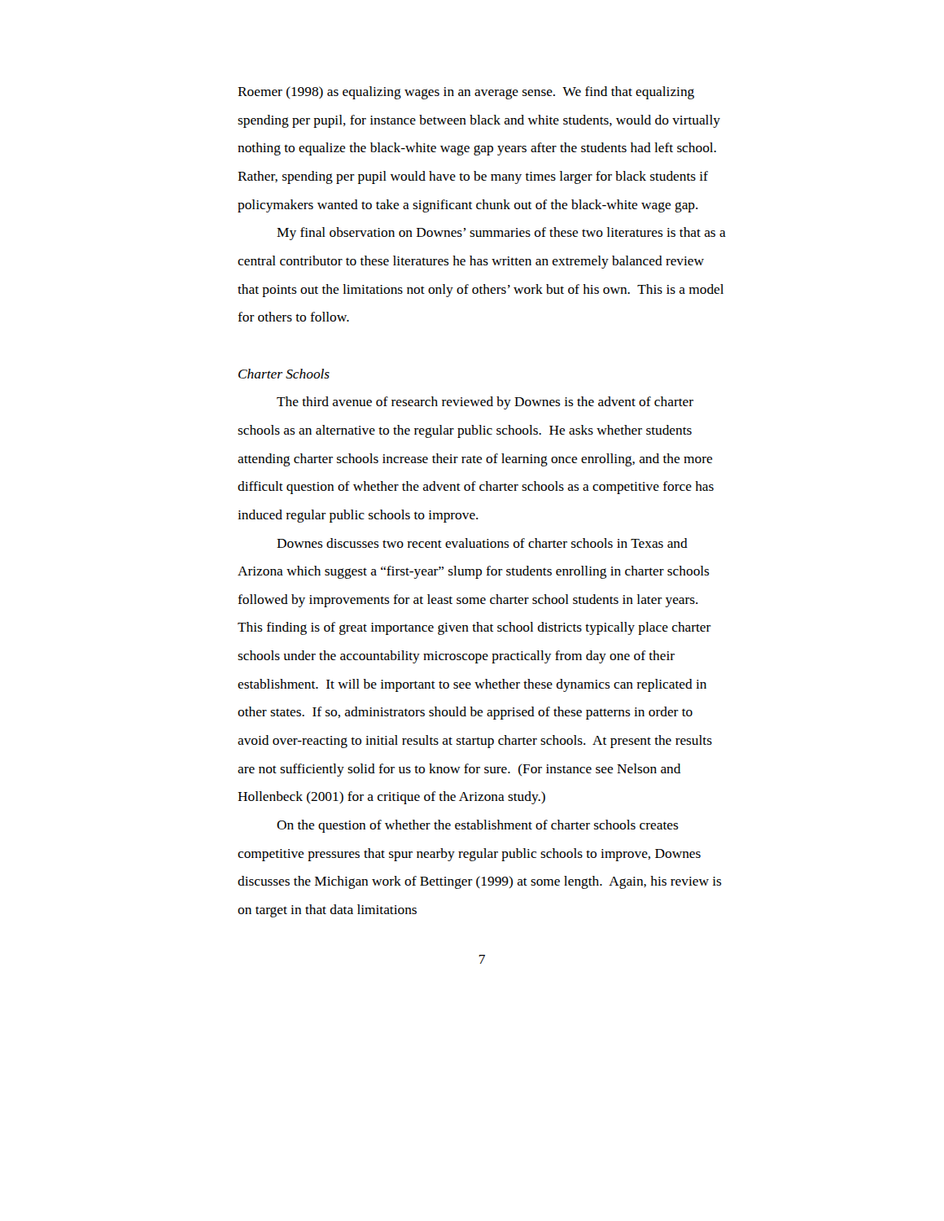Roemer (1998) as equalizing wages in an average sense. We find that equalizing spending per pupil, for instance between black and white students, would do virtually nothing to equalize the black-white wage gap years after the students had left school. Rather, spending per pupil would have to be many times larger for black students if policymakers wanted to take a significant chunk out of the black-white wage gap.
My final observation on Downes’ summaries of these two literatures is that as a central contributor to these literatures he has written an extremely balanced review that points out the limitations not only of others’ work but of his own. This is a model for others to follow.
Charter Schools
The third avenue of research reviewed by Downes is the advent of charter schools as an alternative to the regular public schools. He asks whether students attending charter schools increase their rate of learning once enrolling, and the more difficult question of whether the advent of charter schools as a competitive force has induced regular public schools to improve.
Downes discusses two recent evaluations of charter schools in Texas and Arizona which suggest a “first-year” slump for students enrolling in charter schools followed by improvements for at least some charter school students in later years. This finding is of great importance given that school districts typically place charter schools under the accountability microscope practically from day one of their establishment. It will be important to see whether these dynamics can replicated in other states. If so, administrators should be apprised of these patterns in order to avoid over-reacting to initial results at startup charter schools. At present the results are not sufficiently solid for us to know for sure. (For instance see Nelson and Hollenbeck (2001) for a critique of the Arizona study.)
On the question of whether the establishment of charter schools creates competitive pressures that spur nearby regular public schools to improve, Downes discusses the Michigan work of Bettinger (1999) at some length. Again, his review is on target in that data limitations
7